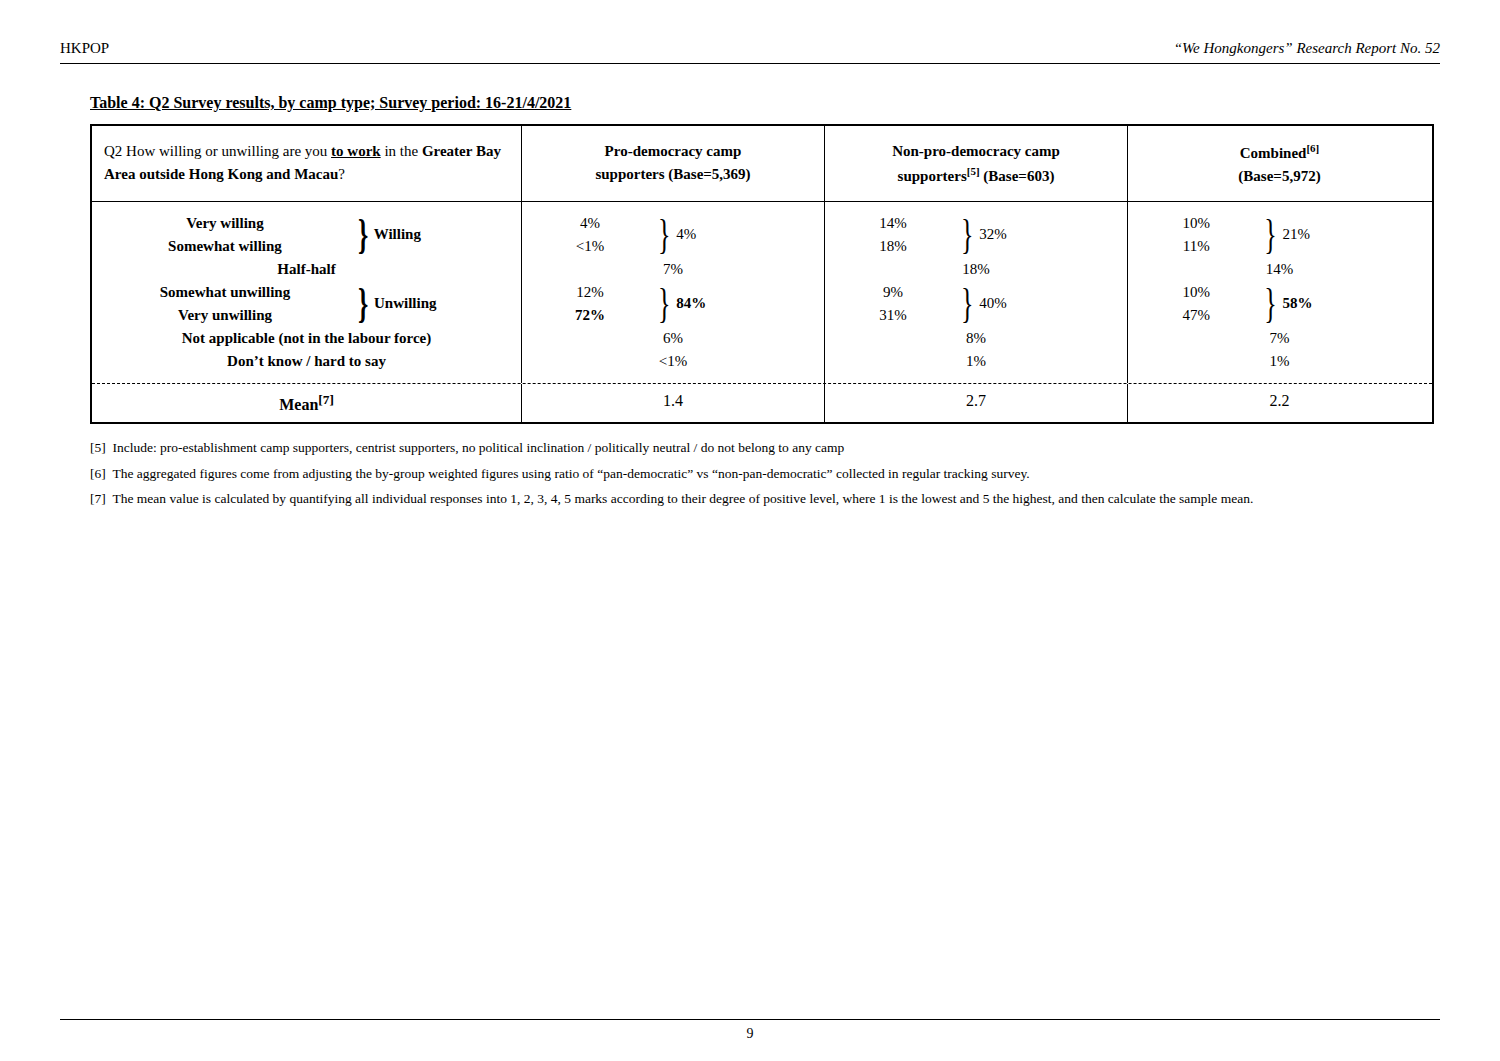HKPOP
“We Hongkongers” Research Report No. 52
Table 4: Q2 Survey results, by camp type; Survey period: 16-21/4/2021
Q2 How willing or unwilling are you to work in the Greater Bay Area outside Hong Kong and Macau?
Pro-democracy camp
supporters (Base=5,369)
Non-pro-democracy camp
supporters[5] (Base=603)
Combined[6]
(Base=5,972)
| Very willing | } Willing |
| Somewhat willing |
| Half-half |
| Somewhat unwilling | } Unwilling |
| Very unwilling |
| Not applicable (not in the labour force) |
| Don’t know / hard to say |
| 4% | } 4% |
| <1% |
| 7% |
| 12% | } 84% |
| 72% |
| 6% |
| <1% |
| 14% | } 32% |
| 18% |
| 18% |
| 9% | } 40% |
| 31% |
| 8% |
| 1% |
| 10% | } 21% |
| 11% |
| 14% |
| 10% | } 58% |
| 47% |
| 7% |
| 1% |
Mean[7]
1.4
2.7
2.2
[5] Include: pro-establishment camp supporters, centrist supporters, no political inclination / politically neutral / do not belong to any camp
[6] The aggregated figures come from adjusting the by-group weighted figures using ratio of “pan-democratic” vs “non-pan-democratic” collected in regular tracking survey.
[7] The mean value is calculated by quantifying all individual responses into 1, 2, 3, 4, 5 marks according to their degree of positive level, where 1 is the lowest and 5 the highest, and then calculate the sample mean.
9